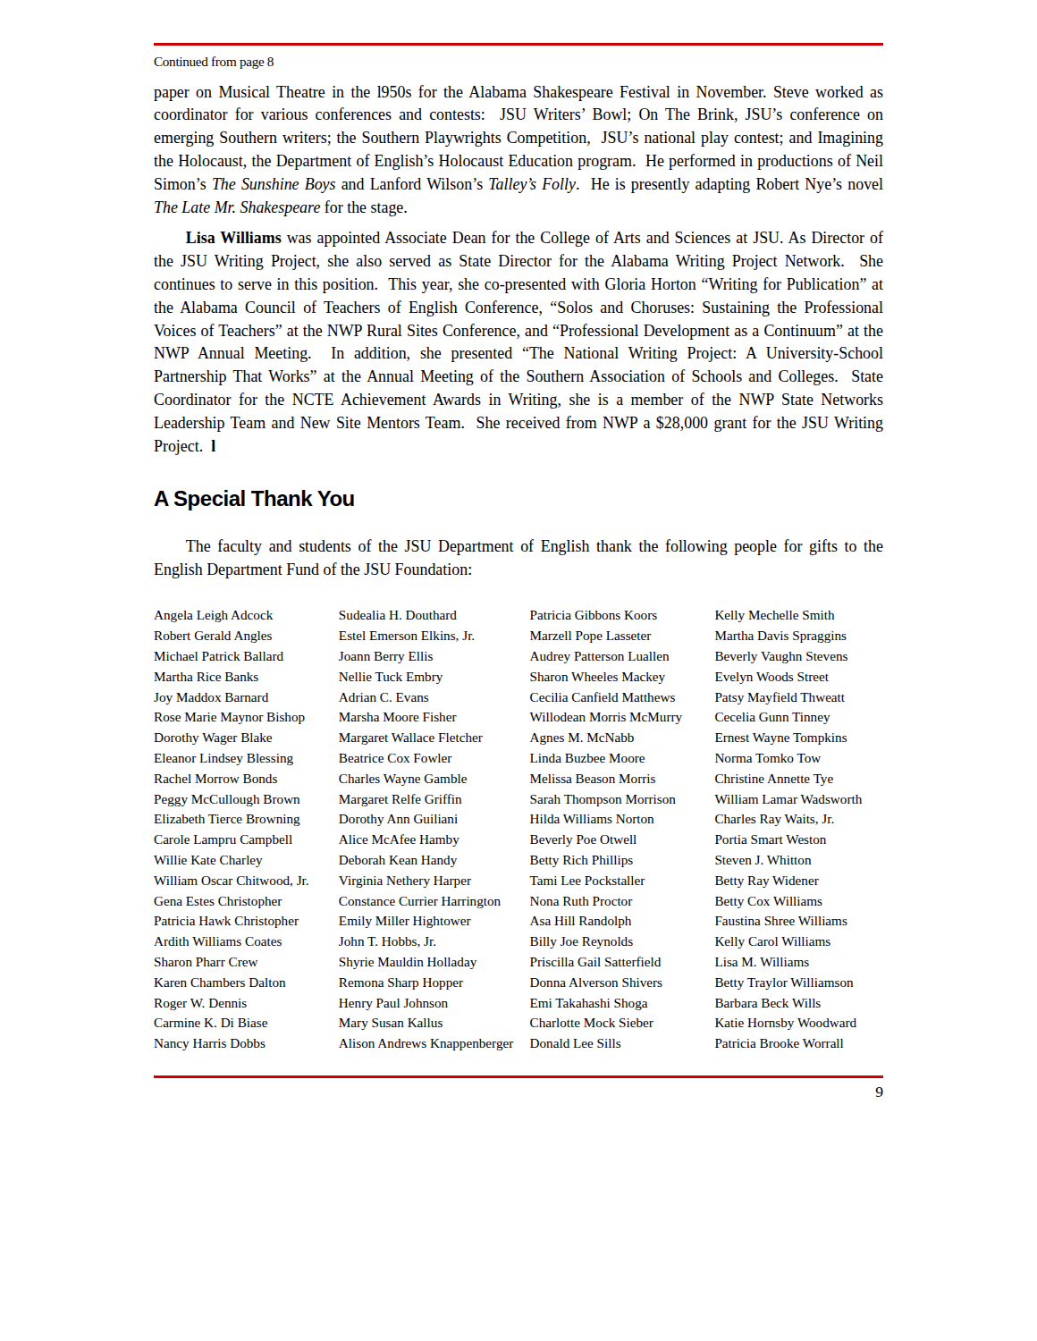Continued from page 8
paper on Musical Theatre in the l950s for the Alabama Shakespeare Festival in November. Steve worked as coordinator for various conferences and contests: JSU Writers’ Bowl; On The Brink, JSU’s conference on emerging Southern writers; the Southern Playwrights Competition, JSU’s national play contest; and Imagining the Holocaust, the Department of English’s Holocaust Education program. He performed in productions of Neil Simon’s The Sunshine Boys and Lanford Wilson’s Talley’s Folly. He is presently adapting Robert Nye’s novel The Late Mr. Shakespeare for the stage.
Lisa Williams was appointed Associate Dean for the College of Arts and Sciences at JSU. As Director of the JSU Writing Project, she also served as State Director for the Alabama Writing Project Network. She continues to serve in this position. This year, she co-presented with Gloria Horton “Writing for Publication” at the Alabama Council of Teachers of English Conference, “Solos and Choruses: Sustaining the Professional Voices of Teachers” at the NWP Rural Sites Conference, and “Professional Development as a Continuum” at the NWP Annual Meeting. In addition, she presented “The National Writing Project: A University-School Partnership That Works” at the Annual Meeting of the Southern Association of Schools and Colleges. State Coordinator for the NCTE Achievement Awards in Writing, she is a member of the NWP State Networks Leadership Team and New Site Mentors Team. She received from NWP a $28,000 grant for the JSU Writing Project. l
A Special Thank You
The faculty and students of the JSU Department of English thank the following people for gifts to the English Department Fund of the JSU Foundation:
Angela Leigh Adcock
Robert Gerald Angles
Michael Patrick Ballard
Martha Rice Banks
Joy Maddox Barnard
Rose Marie Maynor Bishop
Dorothy Wager Blake
Eleanor Lindsey Blessing
Rachel Morrow Bonds
Peggy McCullough Brown
Elizabeth Tierce Browning
Carole Lampru Campbell
Willie Kate Charley
William Oscar Chitwood, Jr.
Gena Estes Christopher
Patricia Hawk Christopher
Ardith Williams Coates
Sharon Pharr Crew
Karen Chambers Dalton
Roger W. Dennis
Carmine K. Di Biase
Nancy Harris Dobbs
Sudealia H. Douthard
Estel Emerson Elkins, Jr.
Joann Berry Ellis
Nellie Tuck Embry
Adrian C. Evans
Marsha Moore Fisher
Margaret Wallace Fletcher
Beatrice Cox Fowler
Charles Wayne Gamble
Margaret Relfe Griffin
Dorothy Ann Guiliani
Alice McAfee Hamby
Deborah Kean Handy
Virginia Nethery Harper
Constance Currier Harrington
Emily Miller Hightower
John T. Hobbs, Jr.
Shyrie Mauldin Holladay
Remona Sharp Hopper
Henry Paul Johnson
Mary Susan Kallus
Alison Andrews Knappenberger
Patricia Gibbons Koors
Marzell Pope Lasseter
Audrey Patterson Luallen
Sharon Wheeles Mackey
Cecilia Canfield Matthews
Willodean Morris McMurry
Agnes M. McNabb
Linda Buzbee Moore
Melissa Beason Morris
Sarah Thompson Morrison
Hilda Williams Norton
Beverly Poe Otwell
Betty Rich Phillips
Tami Lee Pockstaller
Nona Ruth Proctor
Asa Hill Randolph
Billy Joe Reynolds
Priscilla Gail Satterfield
Donna Alverson Shivers
Emi Takahashi Shoga
Charlotte Mock Sieber
Donald Lee Sills
Kelly Mechelle Smith
Martha Davis Spraggins
Beverly Vaughn Stevens
Evelyn Woods Street
Patsy Mayfield Thweatt
Cecelia Gunn Tinney
Ernest Wayne Tompkins
Norma Tomko Tow
Christine Annette Tye
William Lamar Wadsworth
Charles Ray Waits, Jr.
Portia Smart Weston
Steven J. Whitton
Betty Ray Widener
Betty Cox Williams
Faustina Shree Williams
Kelly Carol Williams
Lisa M. Williams
Betty Traylor Williamson
Barbara Beck Wills
Katie Hornsby Woodward
Patricia Brooke Worrall
9